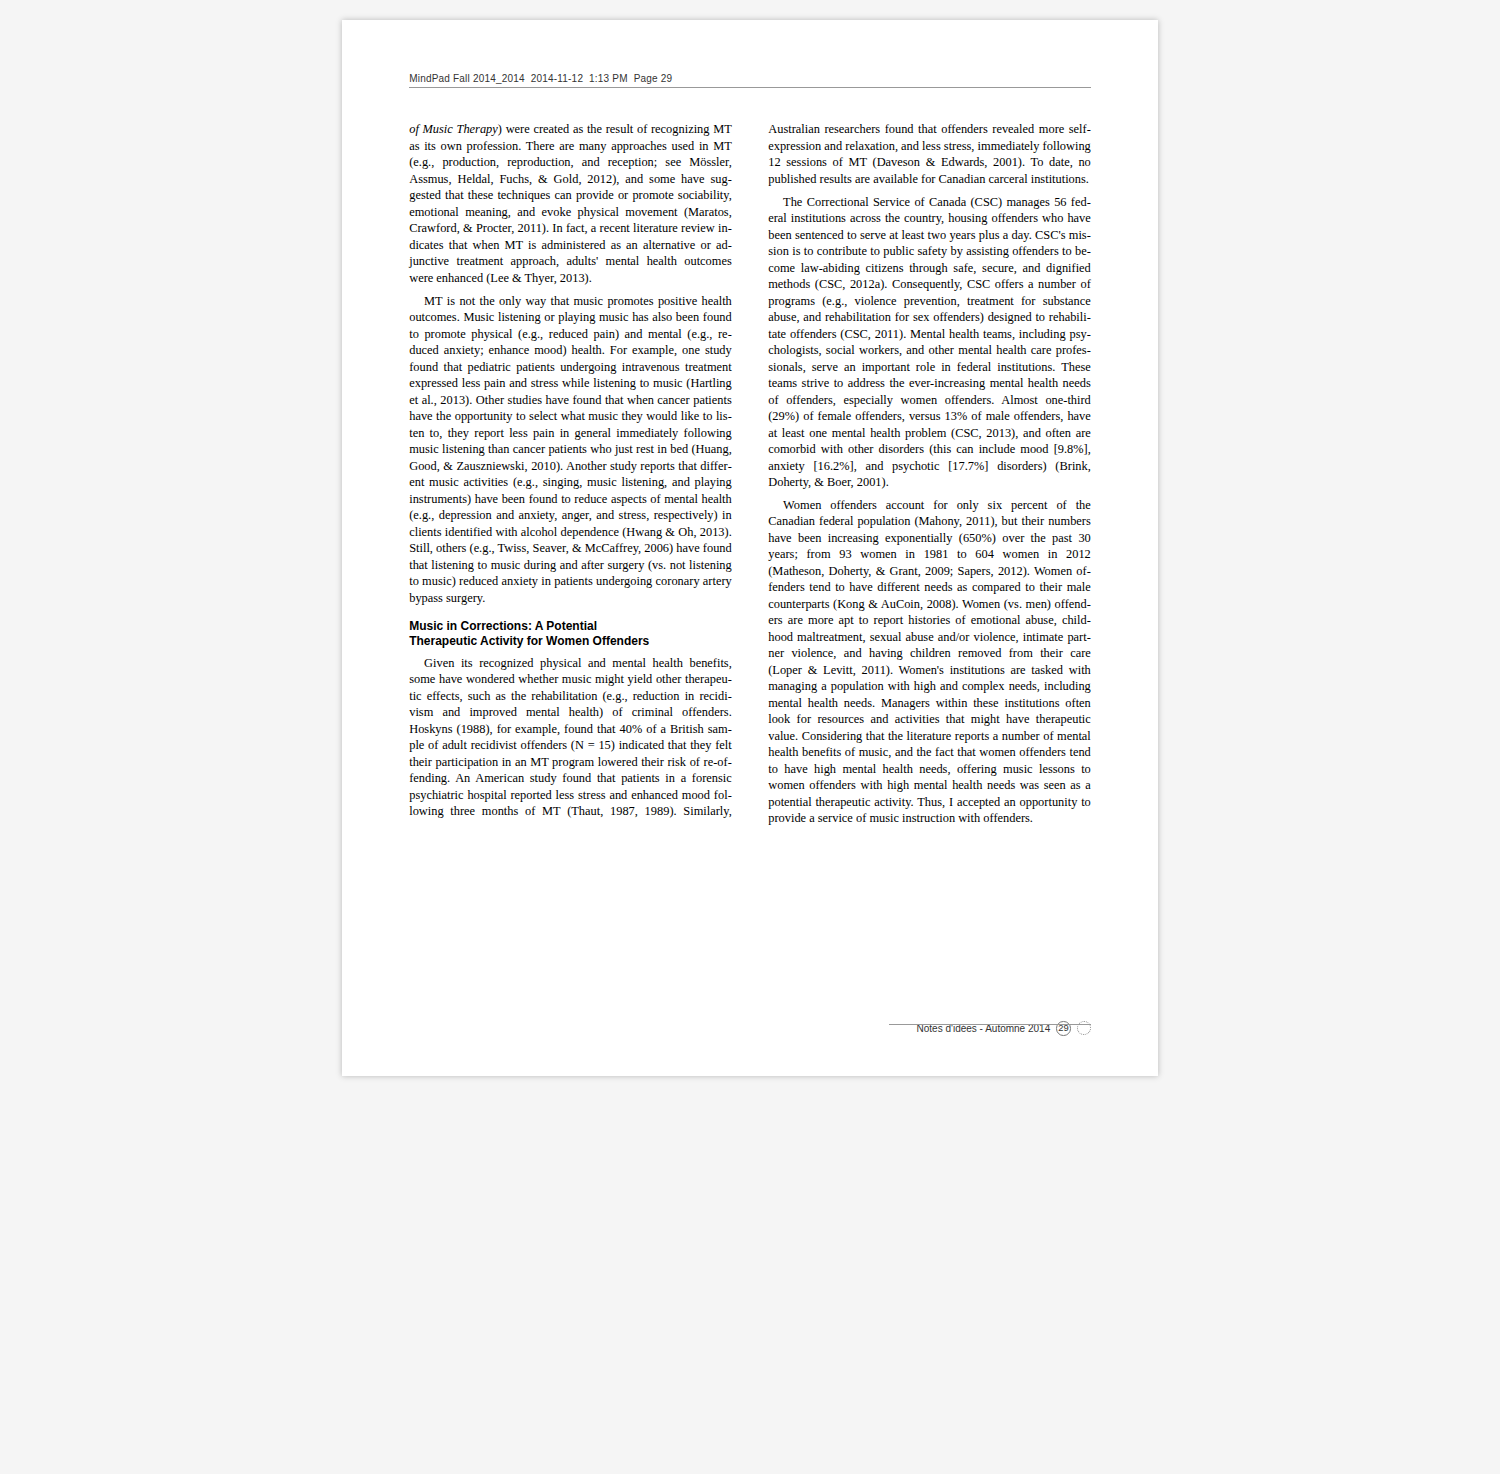MindPad Fall 2014_2014 2014-11-12 1:13 PM Page 29
of Music Therapy) were created as the result of recognizing MT as its own profession. There are many approaches used in MT (e.g., production, reproduction, and reception; see Mössler, Assmus, Heldal, Fuchs, & Gold, 2012), and some have suggested that these techniques can provide or promote sociability, emotional meaning, and evoke physical movement (Maratos, Crawford, & Procter, 2011). In fact, a recent literature review indicates that when MT is administered as an alternative or adjunctive treatment approach, adults' mental health outcomes were enhanced (Lee & Thyer, 2013).
MT is not the only way that music promotes positive health outcomes. Music listening or playing music has also been found to promote physical (e.g., reduced pain) and mental (e.g., reduced anxiety; enhance mood) health. For example, one study found that pediatric patients undergoing intravenous treatment expressed less pain and stress while listening to music (Hartling et al., 2013). Other studies have found that when cancer patients have the opportunity to select what music they would like to listen to, they report less pain in general immediately following music listening than cancer patients who just rest in bed (Huang, Good, & Zauszniewski, 2010). Another study reports that different music activities (e.g., singing, music listening, and playing instruments) have been found to reduce aspects of mental health (e.g., depression and anxiety, anger, and stress, respectively) in clients identified with alcohol dependence (Hwang & Oh, 2013). Still, others (e.g., Twiss, Seaver, & McCaffrey, 2006) have found that listening to music during and after surgery (vs. not listening to music) reduced anxiety in patients undergoing coronary artery bypass surgery.
Music in Corrections: A Potential
Therapeutic Activity for Women Offenders
Given its recognized physical and mental health benefits, some have wondered whether music might yield other therapeutic effects, such as the rehabilitation (e.g., reduction in recidivism and improved mental health) of criminal offenders. Hoskyns (1988), for example, found that 40% of a British sample of adult recidivist offenders (N = 15) indicated that they felt their participation in an MT program lowered their risk of re-offending. An American study found that patients in a forensic psychiatric hospital reported less stress and enhanced mood following three months of MT (Thaut, 1987, 1989). Similarly, Australian researchers found that offenders revealed more self-expression and relaxation, and less stress, immediately following 12 sessions of MT (Daveson & Edwards, 2001). To date, no published results are available for Canadian carceral institutions.
The Correctional Service of Canada (CSC) manages 56 federal institutions across the country, housing offenders who have been sentenced to serve at least two years plus a day. CSC's mission is to contribute to public safety by assisting offenders to become law-abiding citizens through safe, secure, and dignified methods (CSC, 2012a). Consequently, CSC offers a number of programs (e.g., violence prevention, treatment for substance abuse, and rehabilitation for sex offenders) designed to rehabilitate offenders (CSC, 2011). Mental health teams, including psychologists, social workers, and other mental health care professionals, serve an important role in federal institutions. These teams strive to address the ever-increasing mental health needs of offenders, especially women offenders. Almost one-third (29%) of female offenders, versus 13% of male offenders, have at least one mental health problem (CSC, 2013), and often are comorbid with other disorders (this can include mood [9.8%], anxiety [16.2%], and psychotic [17.7%] disorders) (Brink, Doherty, & Boer, 2001).
Women offenders account for only six percent of the Canadian federal population (Mahony, 2011), but their numbers have been increasing exponentially (650%) over the past 30 years; from 93 women in 1981 to 604 women in 2012 (Matheson, Doherty, & Grant, 2009; Sapers, 2012). Women offenders tend to have different needs as compared to their male counterparts (Kong & AuCoin, 2008). Women (vs. men) offenders are more apt to report histories of emotional abuse, childhood maltreatment, sexual abuse and/or violence, intimate partner violence, and having children removed from their care (Loper & Levitt, 2011). Women's institutions are tasked with managing a population with high and complex needs, including mental health needs. Managers within these institutions often look for resources and activities that might have therapeutic value. Considering that the literature reports a number of mental health benefits of music, and the fact that women offenders tend to have high mental health needs, offering music lessons to women offenders with high mental health needs was seen as a potential therapeutic activity. Thus, I accepted an opportunity to provide a service of music instruction with offenders.
Notes d'idées - Automne 2014 29